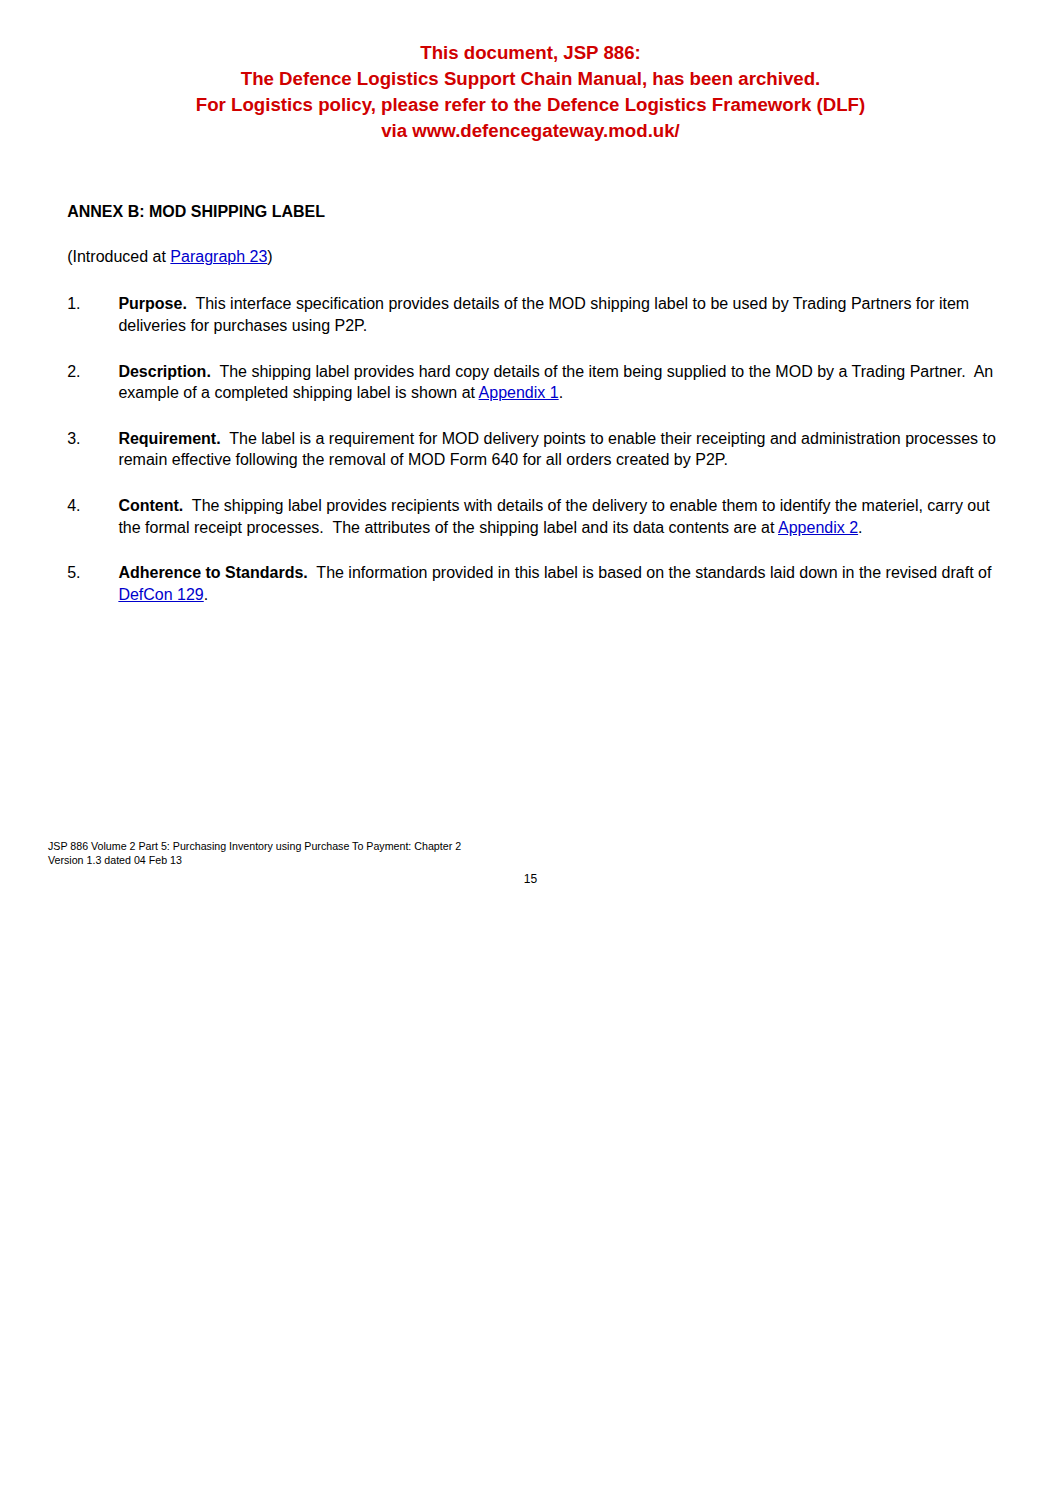This document, JSP 886:
The Defence Logistics Support Chain Manual, has been archived.
For Logistics policy, please refer to the Defence Logistics Framework (DLF)
via www.defencegateway.mod.uk/
ANNEX B: MOD SHIPPING LABEL
(Introduced at Paragraph 23)
1. Purpose. This interface specification provides details of the MOD shipping label to be used by Trading Partners for item deliveries for purchases using P2P.
2. Description. The shipping label provides hard copy details of the item being supplied to the MOD by a Trading Partner. An example of a completed shipping label is shown at Appendix 1.
3. Requirement. The label is a requirement for MOD delivery points to enable their receipting and administration processes to remain effective following the removal of MOD Form 640 for all orders created by P2P.
4. Content. The shipping label provides recipients with details of the delivery to enable them to identify the materiel, carry out the formal receipt processes. The attributes of the shipping label and its data contents are at Appendix 2.
5. Adherence to Standards. The information provided in this label is based on the standards laid down in the revised draft of DefCon 129.
JSP 886 Volume 2 Part 5: Purchasing Inventory using Purchase To Payment: Chapter 2
Version 1.3 dated 04 Feb 13
15